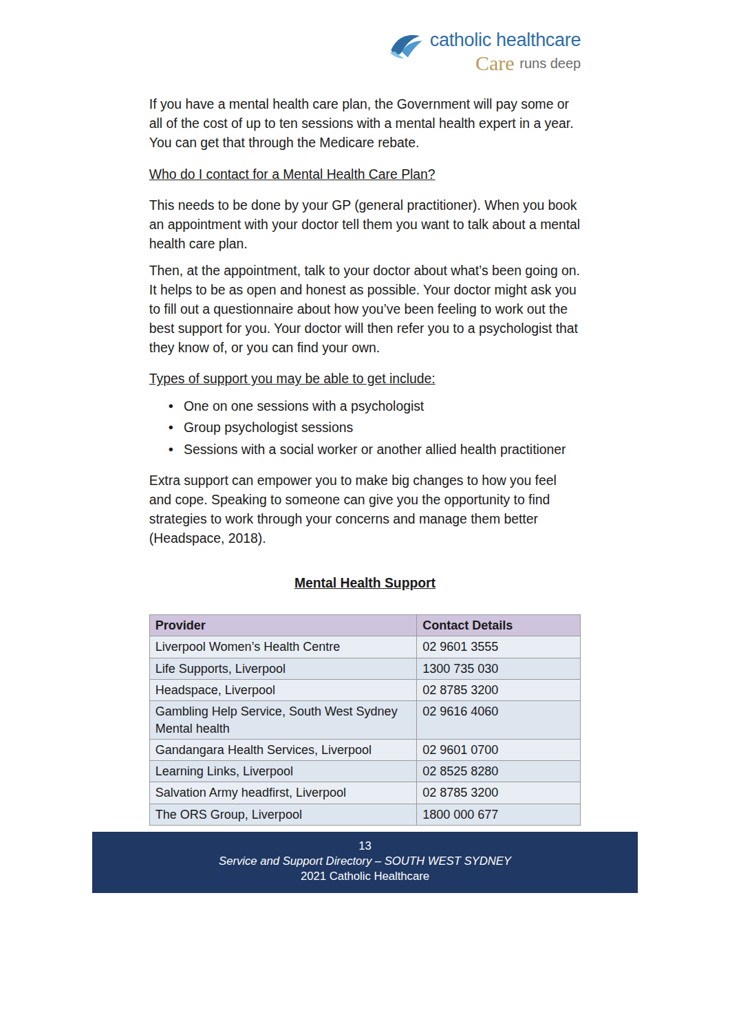catholic healthcare
Care runs deep
If you have a mental health care plan, the Government will pay some or all of the cost of up to ten sessions with a mental health expert in a year. You can get that through the Medicare rebate.
Who do I contact for a Mental Health Care Plan?
This needs to be done by your GP (general practitioner). When you book an appointment with your doctor tell them you want to talk about a mental health care plan.
Then, at the appointment, talk to your doctor about what’s been going on. It helps to be as open and honest as possible. Your doctor might ask you to fill out a questionnaire about how you’ve been feeling to work out the best support for you. Your doctor will then refer you to a psychologist that they know of, or you can find your own.
Types of support you may be able to get include:
One on one sessions with a psychologist
Group psychologist sessions
Sessions with a social worker or another allied health practitioner
Extra support can empower you to make big changes to how you feel and cope. Speaking to someone can give you the opportunity to find strategies to work through your concerns and manage them better (Headspace, 2018).
Mental Health Support
| Provider | Contact Details |
| --- | --- |
| Liverpool Women’s Health Centre | 02 9601 3555 |
| Life Supports, Liverpool | 1300 735 030 |
| Headspace, Liverpool | 02 8785 3200 |
| Gambling Help Service, South West Sydney Mental health | 02 9616 4060 |
| Gandangara Health Services, Liverpool | 02 9601 0700 |
| Learning Links, Liverpool | 02 8525 8280 |
| Salvation Army headfirst, Liverpool | 02 8785 3200 |
| The ORS Group, Liverpool | 1800 000 677 |
13
Service and Support Directory – SOUTH WEST SYDNEY
2021 Catholic Healthcare